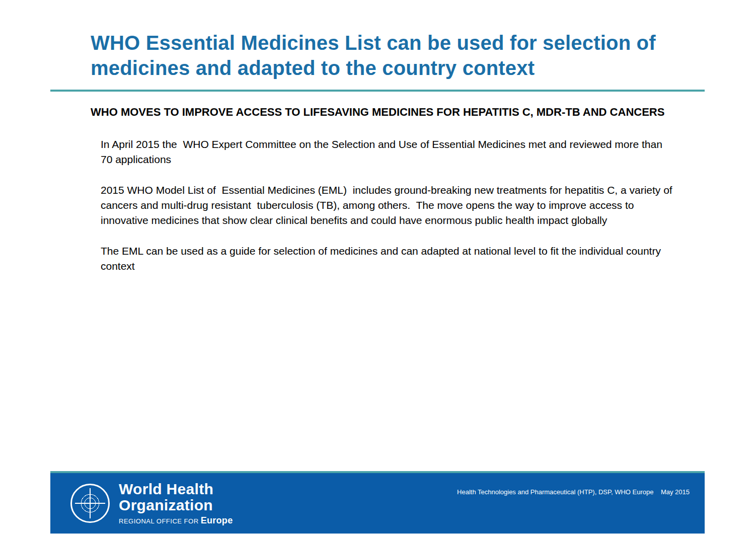WHO Essential Medicines List can be used for selection of medicines and adapted to the country context
WHO moves to improve access to lifesaving medicines for hepatitis C, MDR-TB and cancers
In April 2015 the WHO Expert Committee on the Selection and Use of Essential Medicines met and reviewed more than 70 applications
2015 WHO Model List of Essential Medicines (EML) includes ground-breaking new treatments for hepatitis C, a variety of cancers and multi-drug resistant tuberculosis (TB), among others. The move opens the way to improve access to innovative medicines that show clear clinical benefits and could have enormous public health impact globally
The EML can be used as a guide for selection of medicines and can adapted at national level to fit the individual country context
World Health Organization REGIONAL OFFICE FOR Europe
Health Technologies and Pharmaceutical (HTP), DSP, WHO Europe May 2015